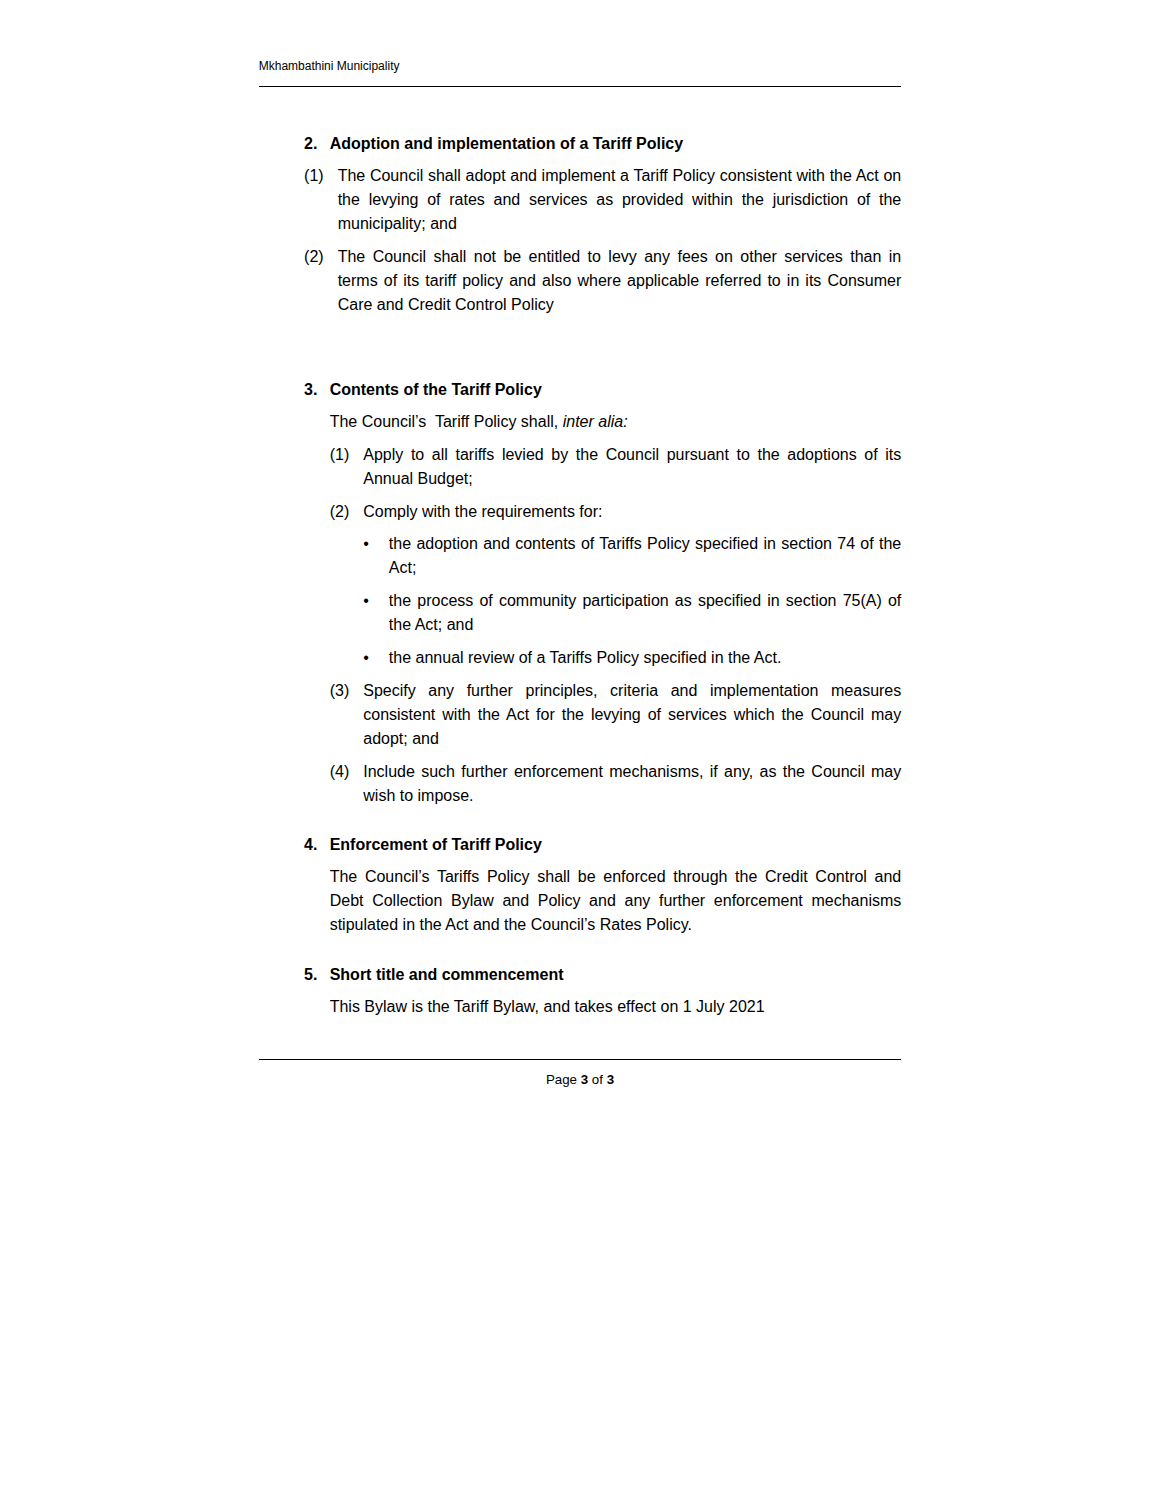Mkhambathini Municipality
2. Adoption and implementation of a Tariff Policy
(1) The Council shall adopt and implement a Tariff Policy consistent with the Act on the levying of rates and services as provided within the jurisdiction of the municipality; and
(2) The Council shall not be entitled to levy any fees on other services than in terms of its tariff policy and also where applicable referred to in its Consumer Care and Credit Control Policy
3. Contents of the Tariff Policy
The Council’s Tariff Policy shall, inter alia:
(1) Apply to all tariffs levied by the Council pursuant to the adoptions of its Annual Budget;
(2) Comply with the requirements for:
• the adoption and contents of Tariffs Policy specified in section 74 of the Act;
• the process of community participation as specified in section 75(A) of the Act; and
• the annual review of a Tariffs Policy specified in the Act.
(3) Specify any further principles, criteria and implementation measures consistent with the Act for the levying of services which the Council may adopt; and
(4) Include such further enforcement mechanisms, if any, as the Council may wish to impose.
4. Enforcement of Tariff Policy
The Council’s Tariffs Policy shall be enforced through the Credit Control and Debt Collection Bylaw and Policy and any further enforcement mechanisms stipulated in the Act and the Council’s Rates Policy.
5. Short title and commencement
This Bylaw is the Tariff Bylaw, and takes effect on 1 July 2021
Page 3 of 3